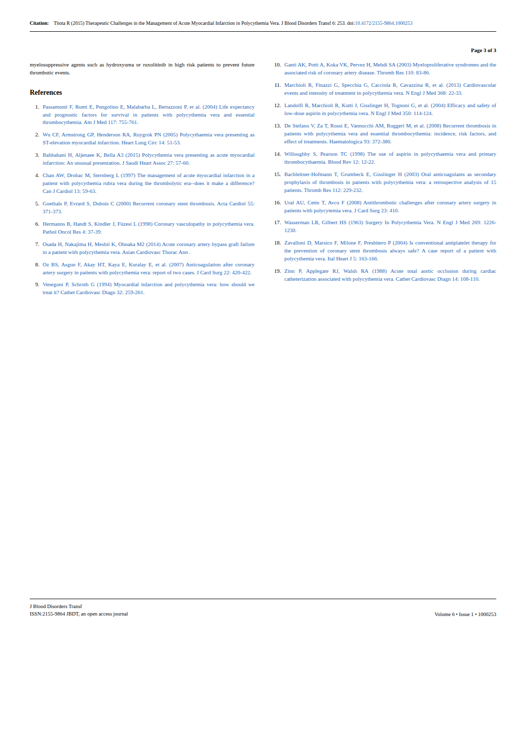Citation:
Thota R (2015) Therapeutic Challenges in the Management of Acute Myocardial Infarction in Polycythemia Vera. J Blood Disorders Transf 6: 253. doi:10.4172/2155-9864.1000253
Page 3 of 3
myelosuppressive agents such as hydroxyurea or ruxolitinib in high risk patients to prevent future thrombotic events.
References
Passamonti F, Rumi E, Pungolino E, Malabarba L, Bertazzoni P, et al. (2004) Life expectancy and prognostic factors for survival in patients with polycythemia vera and essential thrombocythemia. Am J Med 117: 755-761.
Wu CF, Armstrong GP, Henderson RA, Ruygrok PN (2005) Polycythaemia vera presenting as ST-elevation myocardial infarction. Heart Lung Circ 14: 51-53.
Bahbahani H, Aljenaee K, Bella A3 (2015) Polycythemia vera presenting as acute myocardial infarction: An unusual presentation. J Saudi Heart Assoc 27: 57-60.
Chan AW, Drobac M, Sternberg L (1997) The management of acute myocardial infarction in a patient with polycythemia rubra vera during the thrombolytic era--does it make a difference? Can J Cardiol 13: 59-63.
Goethals P, Evrard S, Dubois C (2000) Recurrent coronary stent thrombosis. Acta Cardiol 55: 371-373.
Hermanns B, Handt S, Kindler J, Füzesi L (1998) Coronary vasculopathy in polycythemia vera. Pathol Oncol Res 4: 37-39.
Osada H, Nakajima H, Meshii K, Ohnaka M2 (2014) Acute coronary artery bypass graft failure in a patient with polycythemia vera. Asian Cardiovasc Thorac Ann .
Oz BS, Asgun F, Akay HT, Kaya E, Kuralay E, et al. (2007) Anticoagulation after coronary artery surgery in patients with polycythemia vera: report of two cases. J Card Surg 22: 420-422.
Venegoni P, Schroth G (1994) Myocardial infarction and polycythemia vera: how should we treat it? Cathet Cardiovasc Diagn 32: 259-261.
Ganti AK, Potti A, Koka VK, Pervez H, Mehdi SA (2003) Myeloproliferative syndromes and the associated risk of coronary artery disease. Thromb Res 110: 83-86.
Marchioli R, Finazzi G, Specchia G, Cacciola R, Cavazzina R, et al. (2013) Cardiovascular events and intensity of treatment in polycythemia vera. N Engl J Med 368: 22-33.
Landolfi R, Marchioli R, Kutti J, Gisslinger H, Tognoni G, et al. (2004) Efficacy and safety of low-dose aspirin in polycythemia vera. N Engl J Med 350: 114-124.
De Stefano V, Za T, Rossi E, Vannucchi AM, Ruggeri M, et al. (2008) Recurrent thrombosis in patients with polycythemia vera and essential thrombocythemia: incidence, risk factors, and effect of treatments. Haematologica 93: 372-380.
Willoughby S, Pearson TC (1998) The use of aspirin in polycythaemia vera and primary thrombocythaemia. Blood Rev 12: 12-22.
Bachleitner-Hofmann T, Grumbeck E, Gisslinger H (2003) Oral anticoagulants as secondary prophylaxis of thrombosis in patients with polycythemia vera: a retrospective analysis of 15 patients. Thromb Res 112: 229-232.
Ural AU, Cetin T, Avcu F (2008) Antithrombotic challenges after coronary artery surgery in patients with polycytemia vera. J Card Surg 23: 410.
Wasserman LR, Gilbert HS (1963) Surgery In Polycythemia Vera. N Engl J Med 269: 1226-1230.
Zavalloni D, Marsico F, Milone F, Presbitero P (2004) Is conventional antiplatelet therapy for the prevention of coronary stent thrombosis always safe? A case report of a patient with polycythemia vera. Ital Heart J 5: 163-166.
Zinn P, Applegate RJ, Walsh RA (1988) Acute total aortic occlusion during cardiac catheterization associated with polycythemia vera. Cathet Cardiovasc Diagn 14: 108-110.
J Blood Disorders Transf
ISSN:2155-9864 JBDT, an open access journal
Volume 6 • Issue 1 • 1000253